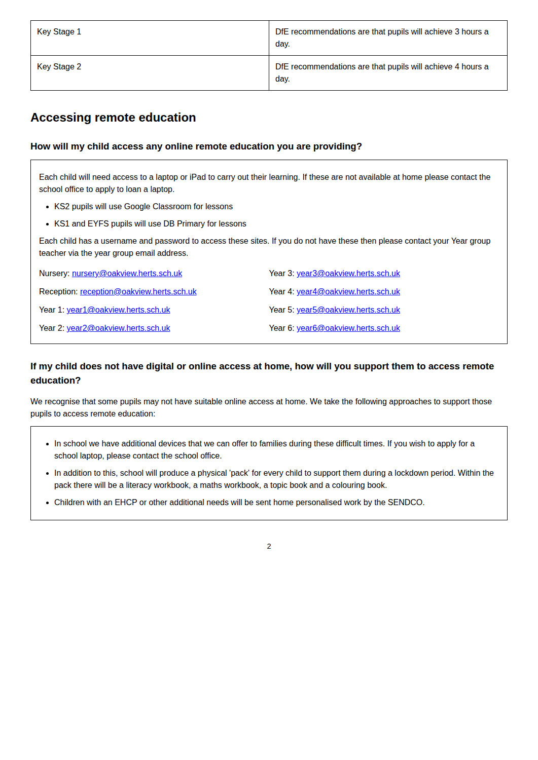| Key Stage 1 | DfE recommendations are that pupils will achieve 3 hours a day. |
| Key Stage 2 | DfE recommendations are that pupils will achieve 4 hours a day. |
Accessing remote education
How will my child access any online remote education you are providing?
Each child will need access to a laptop or iPad to carry out their learning. If these are not available at home please contact the school office to apply to loan a laptop.
KS2 pupils will use Google Classroom for lessons
KS1 and EYFS pupils will use DB Primary for lessons
Each child has a username and password to access these sites. If you do not have these then please contact your Year group teacher via the year group email address.
| Nursery: nursery@oakview.herts.sch.uk | Year 3: year3@oakview.herts.sch.uk |
| Reception: reception@oakview.herts.sch.uk | Year 4: year4@oakview.herts.sch.uk |
| Year 1: year1@oakview.herts.sch.uk | Year 5: year5@oakview.herts.sch.uk |
| Year 2: year2@oakview.herts.sch.uk | Year 6: year6@oakview.herts.sch.uk |
If my child does not have digital or online access at home, how will you support them to access remote education?
We recognise that some pupils may not have suitable online access at home. We take the following approaches to support those pupils to access remote education:
In school we have additional devices that we can offer to families during these difficult times. If you wish to apply for a school laptop, please contact the school office.
In addition to this, school will produce a physical 'pack' for every child to support them during a lockdown period. Within the pack there will be a literacy workbook, a maths workbook, a topic book and a colouring book.
Children with an EHCP or other additional needs will be sent home personalised work by the SENDCO.
2